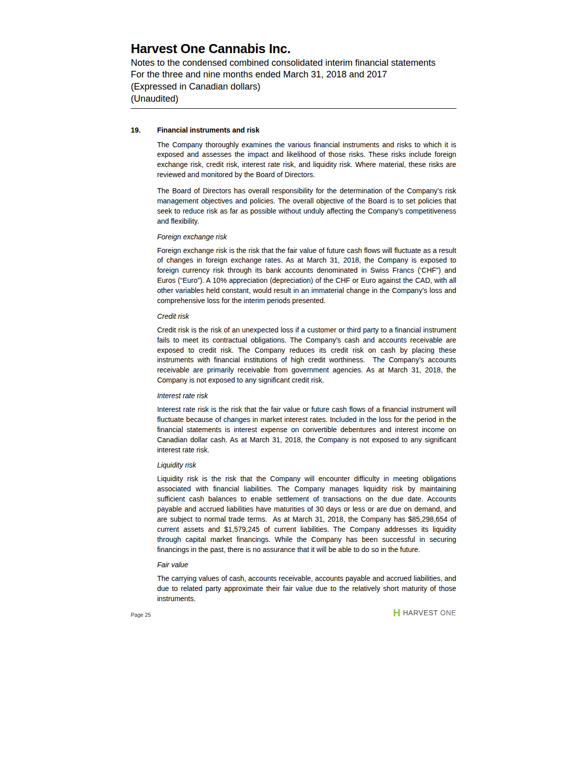Harvest One Cannabis Inc.
Notes to the condensed combined consolidated interim financial statements
For the three and nine months ended March 31, 2018 and 2017
(Expressed in Canadian dollars)
(Unaudited)
19.
Financial instruments and risk
The Company thoroughly examines the various financial instruments and risks to which it is exposed and assesses the impact and likelihood of those risks. These risks include foreign exchange risk, credit risk, interest rate risk, and liquidity risk. Where material, these risks are reviewed and monitored by the Board of Directors.
The Board of Directors has overall responsibility for the determination of the Company’s risk management objectives and policies. The overall objective of the Board is to set policies that seek to reduce risk as far as possible without unduly affecting the Company’s competitiveness and flexibility.
Foreign exchange risk
Foreign exchange risk is the risk that the fair value of future cash flows will fluctuate as a result of changes in foreign exchange rates. As at March 31, 2018, the Company is exposed to foreign currency risk through its bank accounts denominated in Swiss Francs (‘CHF”) and Euros (“Euro”). A 10% appreciation (depreciation) of the CHF or Euro against the CAD, with all other variables held constant, would result in an immaterial change in the Company’s loss and comprehensive loss for the interim periods presented.
Credit risk
Credit risk is the risk of an unexpected loss if a customer or third party to a financial instrument fails to meet its contractual obligations. The Company’s cash and accounts receivable are exposed to credit risk. The Company reduces its credit risk on cash by placing these instruments with financial institutions of high credit worthiness. The Company’s accounts receivable are primarily receivable from government agencies. As at March 31, 2018, the Company is not exposed to any significant credit risk.
Interest rate risk
Interest rate risk is the risk that the fair value or future cash flows of a financial instrument will fluctuate because of changes in market interest rates. Included in the loss for the period in the financial statements is interest expense on convertible debentures and interest income on Canadian dollar cash. As at March 31, 2018, the Company is not exposed to any significant interest rate risk.
Liquidity risk
Liquidity risk is the risk that the Company will encounter difficulty in meeting obligations associated with financial liabilities. The Company manages liquidity risk by maintaining sufficient cash balances to enable settlement of transactions on the due date. Accounts payable and accrued liabilities have maturities of 30 days or less or are due on demand, and are subject to normal trade terms. As at March 31, 2018, the Company has $85,298,654 of current assets and $1,579,245 of current liabilities. The Company addresses its liquidity through capital market financings. While the Company has been successful in securing financings in the past, there is no assurance that it will be able to do so in the future.
Fair value
The carrying values of cash, accounts receivable, accounts payable and accrued liabilities, and due to related party approximate their fair value due to the relatively short maturity of those instruments.
Page 25
H HARVEST ONE